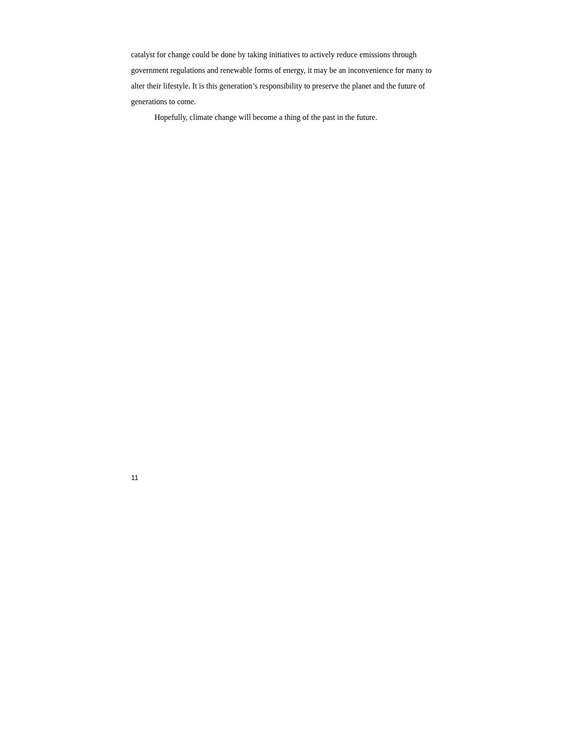catalyst for change could be done by taking initiatives to actively reduce emissions through government regulations and renewable forms of energy, it may be an inconvenience for many to alter their lifestyle. It is this generation’s responsibility to preserve the planet and the future of generations to come.
Hopefully, climate change will become a thing of the past in the future.
11